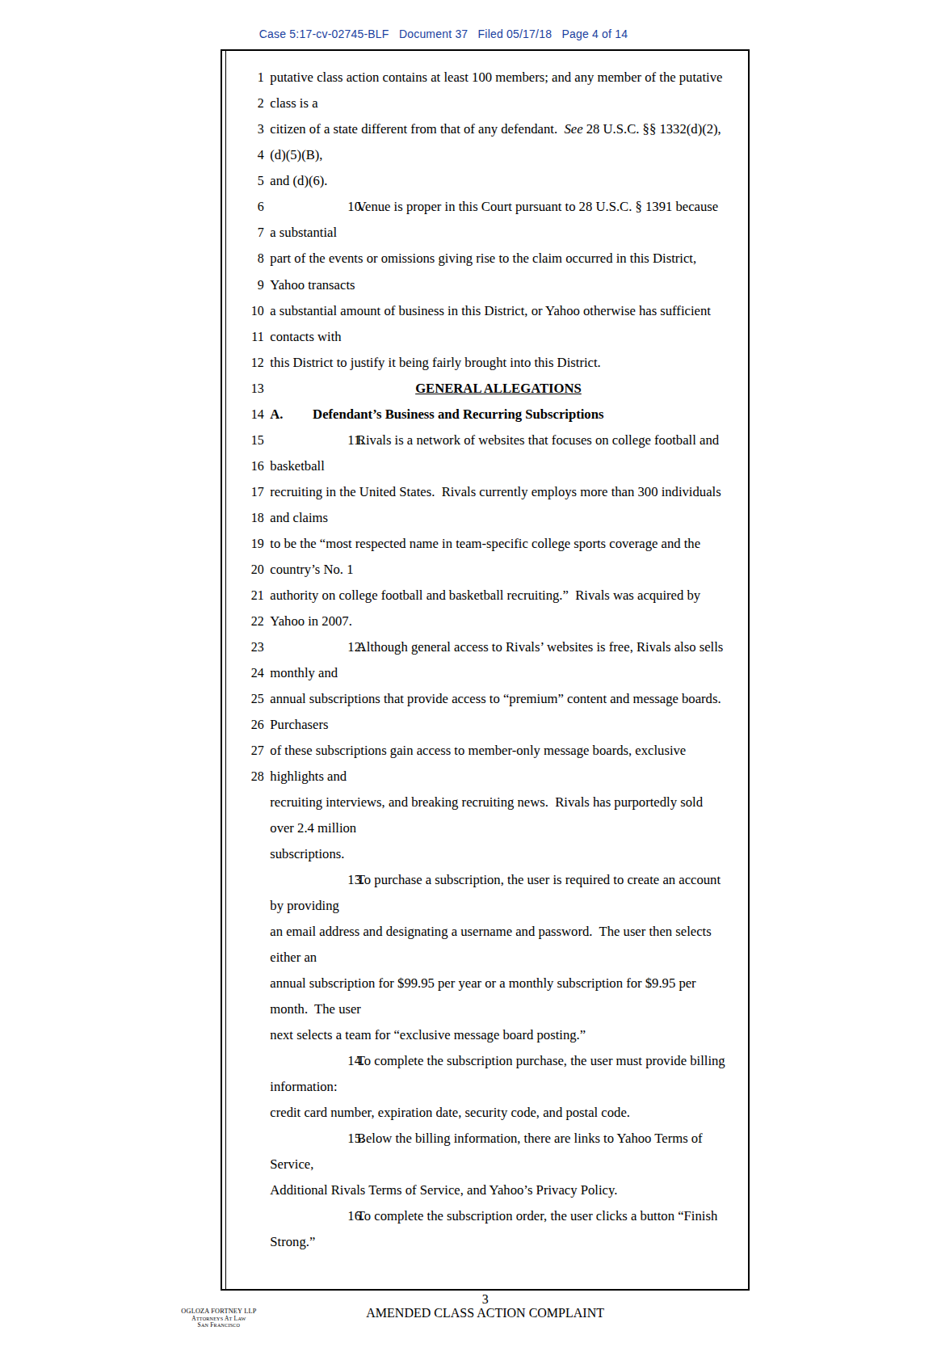Case 5:17-cv-02745-BLF Document 37 Filed 05/17/18 Page 4 of 14
1
2
3
4
5
6
7
8
9
10
11
12
13
14
15
16
17
18
19
20
21
22
23
24
25
26
27
28
putative class action contains at least 100 members; and any member of the putative class is a
citizen of a state different from that of any defendant. See 28 U.S.C. §§ 1332(d)(2), (d)(5)(B),
and (d)(6).
10. Venue is proper in this Court pursuant to 28 U.S.C. § 1391 because a substantial
part of the events or omissions giving rise to the claim occurred in this District, Yahoo transacts
a substantial amount of business in this District, or Yahoo otherwise has sufficient contacts with
this District to justify it being fairly brought into this District.
GENERAL ALLEGATIONS
A. Defendant’s Business and Recurring Subscriptions
11. Rivals is a network of websites that focuses on college football and basketball
recruiting in the United States. Rivals currently employs more than 300 individuals and claims
to be the “most respected name in team-specific college sports coverage and the country’s No. 1
authority on college football and basketball recruiting.” Rivals was acquired by Yahoo in 2007.
12. Although general access to Rivals’ websites is free, Rivals also sells monthly and
annual subscriptions that provide access to “premium” content and message boards. Purchasers
of these subscriptions gain access to member-only message boards, exclusive highlights and
recruiting interviews, and breaking recruiting news. Rivals has purportedly sold over 2.4 million
subscriptions.
13. To purchase a subscription, the user is required to create an account by providing
an email address and designating a username and password. The user then selects either an
annual subscription for $99.95 per year or a monthly subscription for $9.95 per month. The user
next selects a team for “exclusive message board posting.”
14. To complete the subscription purchase, the user must provide billing information:
credit card number, expiration date, security code, and postal code.
15. Below the billing information, there are links to Yahoo Terms of Service,
Additional Rivals Terms of Service, and Yahoo’s Privacy Policy.
16. To complete the subscription order, the user clicks a button “Finish Strong.”
3
OGLOZA FORTNEY LLP
ATTORNEYS AT LAW
SAN FRANCISCO
AMENDED CLASS ACTION COMPLAINT